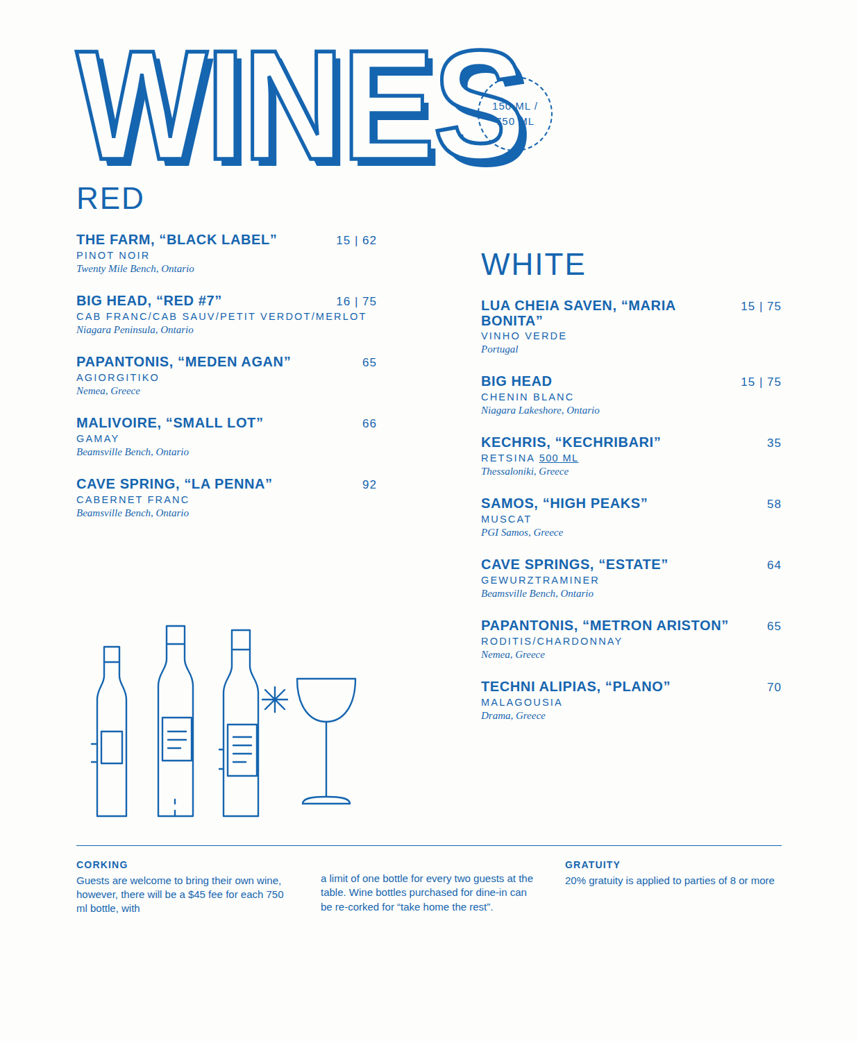WINES
150 ML / 750 ML
RED
The Farm, “Black Label” 15 | 62
Pinot Noir
Twenty Mile Bench, Ontario
Big Head, “Red #7” 16 | 75
Cab Franc/Cab Sauv/Petit Verdot/Merlot
Niagara Peninsula, Ontario
Papantonis, “Meden Agan” 65
Agiorgitiko
Nemea, Greece
Malivoire, “Small Lot” 66
Gamay
Beamsville Bench, Ontario
Cave Spring, “La Penna” 92
Cabernet Franc
Beamsville Bench, Ontario
WHITE
Lua Cheia Saven, “Maria Bonita” 15 | 75
Vinho Verde
Portugal
Big Head 15 | 75
Chenin Blanc
Niagara Lakeshore, Ontario
Kechris, “Kechribari” 35
Retsina 500 ml
Thessaloniki, Greece
Samos, “High Peaks” 58
Muscat
PGI Samos, Greece
Cave Springs, “Estate” 64
Gewurztraminer
Beamsville Bench, Ontario
Papantonis, “Metron Ariston” 65
Roditis/Chardonnay
Nemea, Greece
Techni Alipias, “Plano” 70
Malagousia
Drama, Greece
Corking
Guests are welcome to bring their own wine, however, there will be a $45 fee for each 750 ml bottle, with
a limit of one bottle for every two guests at the table. Wine bottles purchased for dine-in can be re-corked for “take home the rest”.
Gratuity
20% gratuity is applied to parties of 8 or more